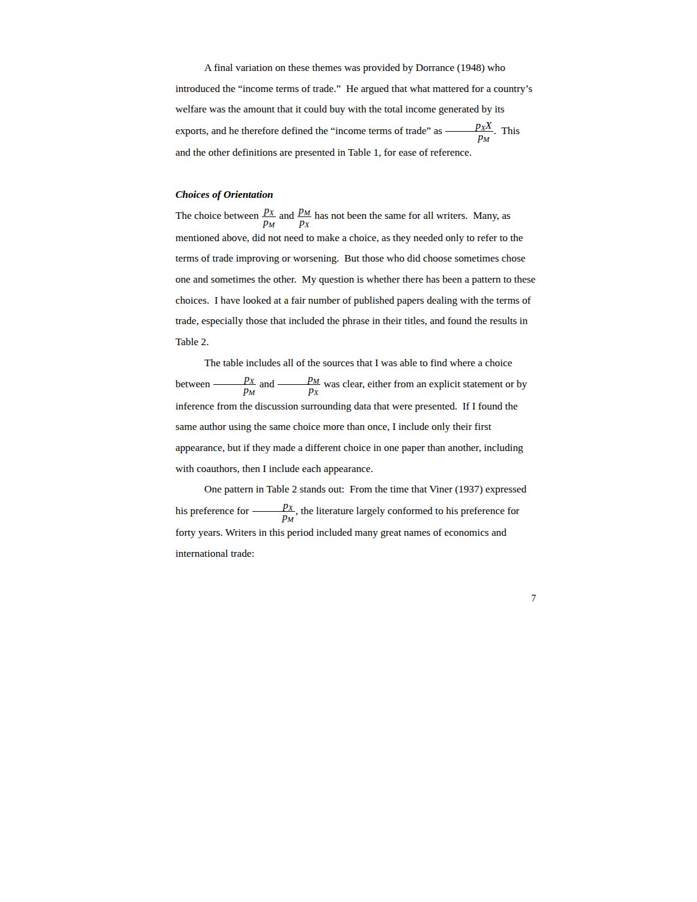A final variation on these themes was provided by Dorrance (1948) who introduced the “income terms of trade.” He argued that what mattered for a country’s welfare was the amount that it could buy with the total income generated by its exports, and he therefore defined the “income terms of trade” as pXX pM. This and the other definitions are presented in Table 1, for ease of reference.
Choices of Orientation
The choice between pX pM and pM pX has not been the same for all writers. Many, as mentioned above, did not need to make a choice, as they needed only to refer to the terms of trade improving or worsening. But those who did choose sometimes chose one and sometimes the other. My question is whether there has been a pattern to these choices. I have looked at a fair number of published papers dealing with the terms of trade, especially those that included the phrase in their titles, and found the results in Table 2.
The table includes all of the sources that I was able to find where a choice between pX pM and pM pX was clear, either from an explicit statement or by inference from the discussion surrounding data that were presented. If I found the same author using the same choice more than once, I include only their first appearance, but if they made a different choice in one paper than another, including with coauthors, then I include each appearance.
One pattern in Table 2 stands out: From the time that Viner (1937) expressed his preference for pX pM, the literature largely conformed to his preference for forty years. Writers in this period included many great names of economics and international trade:
7